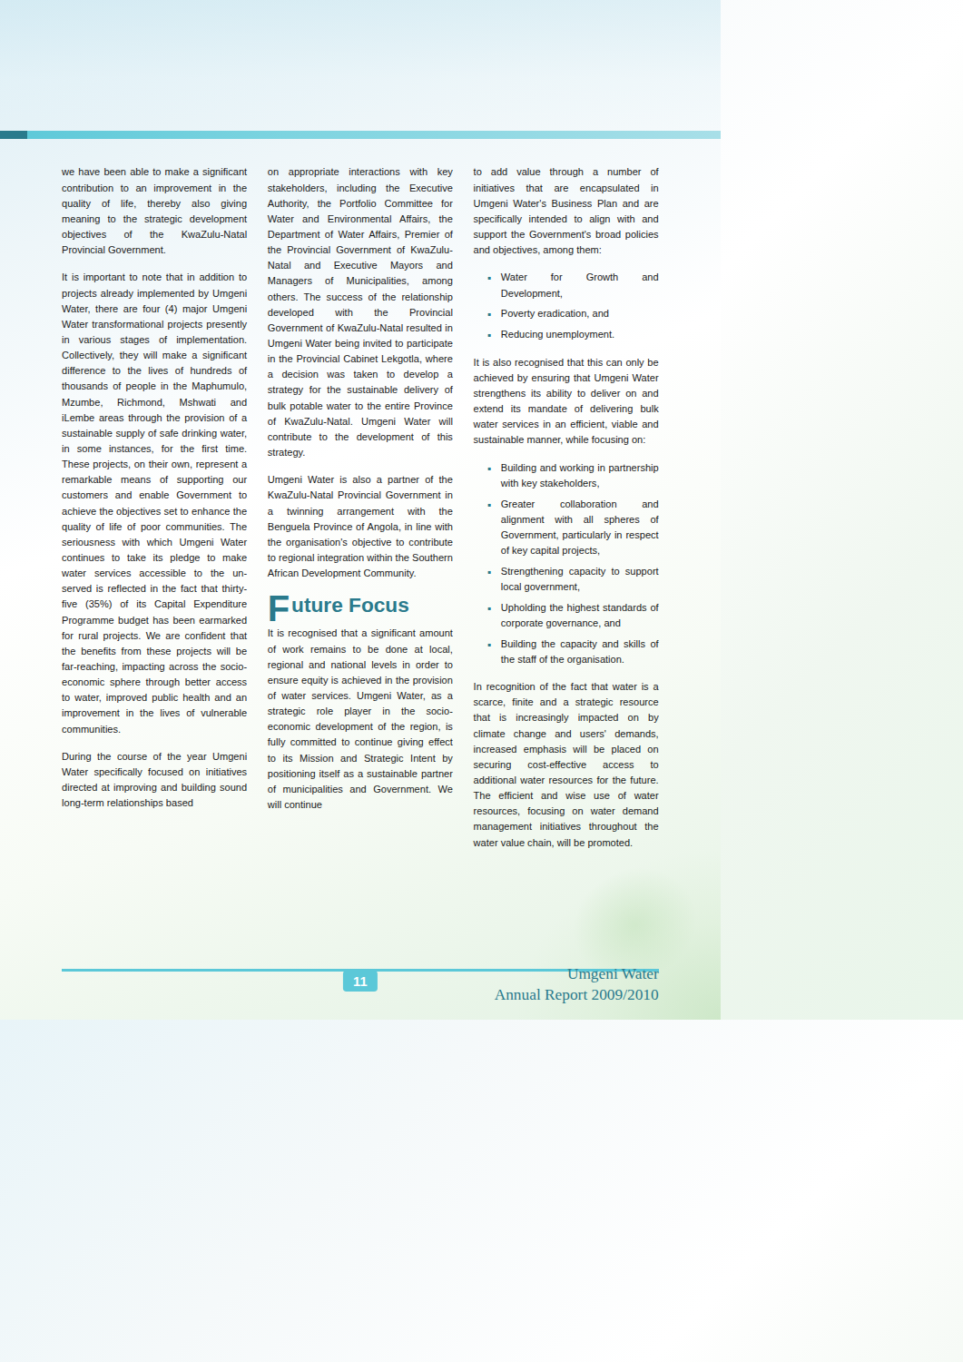we have been able to make a significant contribution to an improvement in the quality of life, thereby also giving meaning to the strategic development objectives of the KwaZulu-Natal Provincial Government.
It is important to note that in addition to projects already implemented by Umgeni Water, there are four (4) major Umgeni Water transformational projects presently in various stages of implementation. Collectively, they will make a significant difference to the lives of hundreds of thousands of people in the Maphumulo, Mzumbe, Richmond, Mshwati and iLembe areas through the provision of a sustainable supply of safe drinking water, in some instances, for the first time. These projects, on their own, represent a remarkable means of supporting our customers and enable Government to achieve the objectives set to enhance the quality of life of poor communities. The seriousness with which Umgeni Water continues to take its pledge to make water services accessible to the un-served is reflected in the fact that thirty-five (35%) of its Capital Expenditure Programme budget has been earmarked for rural projects. We are confident that the benefits from these projects will be far-reaching, impacting across the socio-economic sphere through better access to water, improved public health and an improvement in the lives of vulnerable communities.
During the course of the year Umgeni Water specifically focused on initiatives directed at improving and building sound long-term relationships based
on appropriate interactions with key stakeholders, including the Executive Authority, the Portfolio Committee for Water and Environmental Affairs, the Department of Water Affairs, Premier of the Provincial Government of KwaZulu-Natal and Executive Mayors and Managers of Municipalities, among others. The success of the relationship developed with the Provincial Government of KwaZulu-Natal resulted in Umgeni Water being invited to participate in the Provincial Cabinet Lekgotla, where a decision was taken to develop a strategy for the sustainable delivery of bulk potable water to the entire Province of KwaZulu-Natal. Umgeni Water will contribute to the development of this strategy.
Umgeni Water is also a partner of the KwaZulu-Natal Provincial Government in a twinning arrangement with the Benguela Province of Angola, in line with the organisation's objective to contribute to regional integration within the Southern African Development Community.
Future Focus
It is recognised that a significant amount of work remains to be done at local, regional and national levels in order to ensure equity is achieved in the provision of water services. Umgeni Water, as a strategic role player in the socio-economic development of the region, is fully committed to continue giving effect to its Mission and Strategic Intent by positioning itself as a sustainable partner of municipalities and Government. We will continue
to add value through a number of initiatives that are encapsulated in Umgeni Water's Business Plan and are specifically intended to align with and support the Government's broad policies and objectives, among them:
Water for Growth and Development,
Poverty eradication, and
Reducing unemployment.
It is also recognised that this can only be achieved by ensuring that Umgeni Water strengthens its ability to deliver on and extend its mandate of delivering bulk water services in an efficient, viable and sustainable manner, while focusing on:
Building and working in partnership with key stakeholders,
Greater collaboration and alignment with all spheres of Government, particularly in respect of key capital projects,
Strengthening capacity to support local government,
Upholding the highest standards of corporate governance, and
Building the capacity and skills of the staff of the organisation.
In recognition of the fact that water is a scarce, finite and a strategic resource that is increasingly impacted on by climate change and users' demands, increased emphasis will be placed on securing cost-effective access to additional water resources for the future. The efficient and wise use of water resources, focusing on water demand management initiatives throughout the water value chain, will be promoted.
11
Umgeni Water
Annual Report 2009/2010